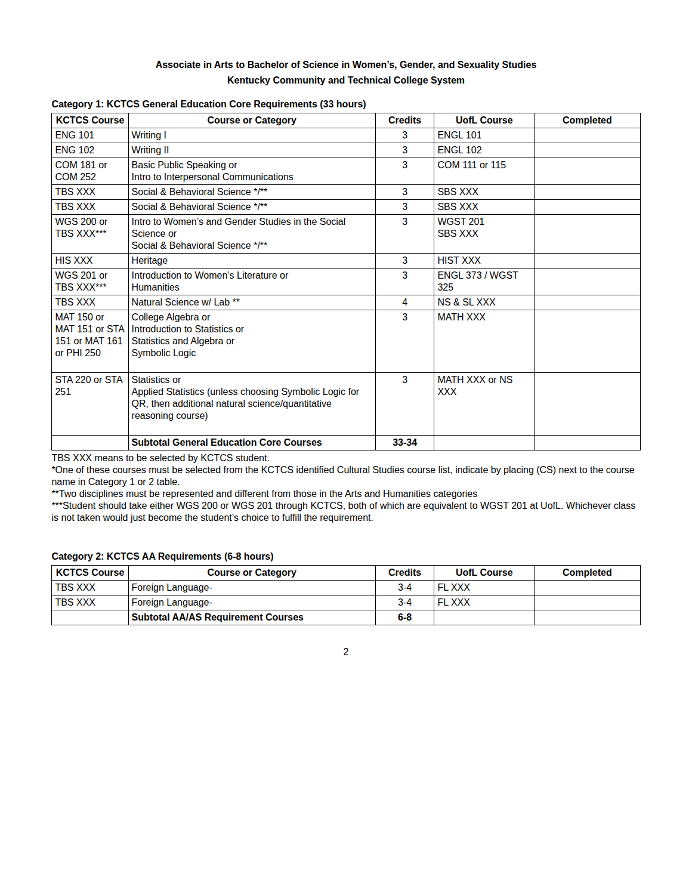Associate in Arts to Bachelor of Science in Women’s, Gender, and Sexuality Studies
Kentucky Community and Technical College System
Category 1: KCTCS General Education Core Requirements (33 hours)
| KCTCS Course | Course or Category | Credits | UofL Course | Completed |
| --- | --- | --- | --- | --- |
| ENG 101 | Writing I | 3 | ENGL 101 | |
| ENG 102 | Writing II | 3 | ENGL 102 | |
| COM 181 or COM 252 | Basic Public Speaking or Intro to Interpersonal Communications | 3 | COM 111 or 115 | |
| TBS XXX | Social & Behavioral Science */** | 3 | SBS XXX | |
| TBS XXX | Social & Behavioral Science */** | 3 | SBS XXX | |
| WGS 200 or TBS XXX*** | Intro to Women’s and Gender Studies in the Social Science or Social & Behavioral Science */** | 3 | WGST 201 SBS XXX | |
| HIS XXX | Heritage | 3 | HIST XXX | |
| WGS 201 or TBS XXX*** | Introduction to Women’s Literature or Humanities | 3 | ENGL 373 / WGST 325 | |
| TBS XXX | Natural Science w/ Lab ** | 4 | NS & SL XXX | |
| MAT 150 or MAT 151 or STA 151 or MAT 161 or PHI 250 | College Algebra or Introduction to Statistics or Statistics and Algebra or Symbolic Logic | 3 | MATH XXX | |
| STA 220 or STA 251 | Statistics or Applied Statistics (unless choosing Symbolic Logic for QR, then additional natural science/quantitative reasoning course) | 3 | MATH XXX or NS XXX | |
| | Subtotal General Education Core Courses | 33-34 | | |
TBS XXX means to be selected by KCTCS student.
*One of these courses must be selected from the KCTCS identified Cultural Studies course list, indicate by placing (CS) next to the course name in Category 1 or 2 table.
**Two disciplines must be represented and different from those in the Arts and Humanities categories
***Student should take either WGS 200 or WGS 201 through KCTCS, both of which are equivalent to WGST 201 at UofL. Whichever class is not taken would just become the student’s choice to fulfill the requirement.
Category 2: KCTCS AA Requirements (6-8 hours)
| KCTCS Course | Course or Category | Credits | UofL Course | Completed |
| --- | --- | --- | --- | --- |
| TBS XXX | Foreign Language- | 3-4 | FL XXX | |
| TBS XXX | Foreign Language- | 3-4 | FL XXX | |
| | Subtotal AA/AS Requirement Courses | 6-8 | | |
2